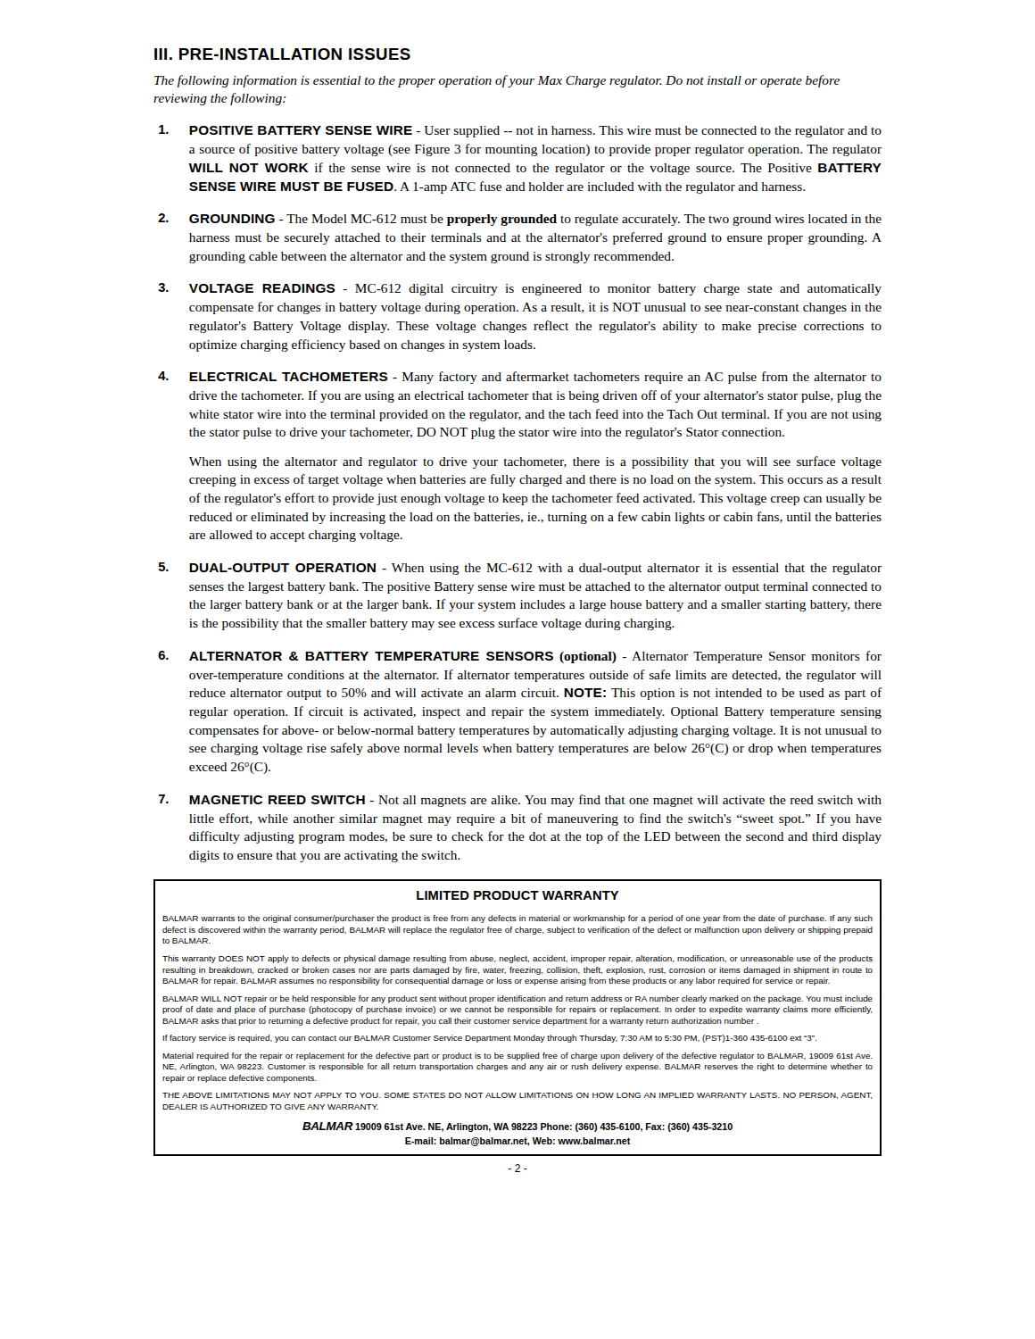III. PRE-INSTALLATION ISSUES
The following information is essential to the proper operation of your Max Charge regulator. Do not install or operate before reviewing the following:
POSITIVE BATTERY SENSE WIRE - User supplied -- not in harness. This wire must be connected to the regulator and to a source of positive battery voltage (see Figure 3 for mounting location) to provide proper regulator operation. The regulator WILL NOT WORK if the sense wire is not connected to the regulator or the voltage source. The Positive BATTERY SENSE WIRE MUST BE FUSED. A 1-amp ATC fuse and holder are included with the regulator and harness.
GROUNDING - The Model MC-612 must be properly grounded to regulate accurately. The two ground wires located in the harness must be securely attached to their terminals and at the alternator's preferred ground to ensure proper grounding. A grounding cable between the alternator and the system ground is strongly recommended.
VOLTAGE READINGS - MC-612 digital circuitry is engineered to monitor battery charge state and automatically compensate for changes in battery voltage during operation. As a result, it is NOT unusual to see near-constant changes in the regulator's Battery Voltage display. These voltage changes reflect the regulator's ability to make precise corrections to optimize charging efficiency based on changes in system loads.
ELECTRICAL TACHOMETERS - Many factory and aftermarket tachometers require an AC pulse from the alternator to drive the tachometer. If you are using an electrical tachometer that is being driven off of your alternator's stator pulse, plug the white stator wire into the terminal provided on the regulator, and the tach feed into the Tach Out terminal. If you are not using the stator pulse to drive your tachometer, DO NOT plug the stator wire into the regulator's Stator connection.
When using the alternator and regulator to drive your tachometer, there is a possibility that you will see surface voltage creeping in excess of target voltage when batteries are fully charged and there is no load on the system. This occurs as a result of the regulator's effort to provide just enough voltage to keep the tachometer feed activated. This voltage creep can usually be reduced or eliminated by increasing the load on the batteries, ie., turning on a few cabin lights or cabin fans, until the batteries are allowed to accept charging voltage.
DUAL-OUTPUT OPERATION - When using the MC-612 with a dual-output alternator it is essential that the regulator senses the largest battery bank. The positive Battery sense wire must be attached to the alternator output terminal connected to the larger battery bank or at the larger bank. If your system includes a large house battery and a smaller starting battery, there is the possibility that the smaller battery may see excess surface voltage during charging.
ALTERNATOR & BATTERY TEMPERATURE SENSORS (optional) - Alternator Temperature Sensor monitors for over-temperature conditions at the alternator. If alternator temperatures outside of safe limits are detected, the regulator will reduce alternator output to 50% and will activate an alarm circuit. NOTE: This option is not intended to be used as part of regular operation. If circuit is activated, inspect and repair the system immediately. Optional Battery temperature sensing compensates for above- or below-normal battery temperatures by automatically adjusting charging voltage. It is not unusual to see charging voltage rise safely above normal levels when battery temperatures are below 26°(C) or drop when temperatures exceed 26°(C).
MAGNETIC REED SWITCH - Not all magnets are alike. You may find that one magnet will activate the reed switch with little effort, while another similar magnet may require a bit of maneuvering to find the switch's “sweet spot.” If you have difficulty adjusting program modes, be sure to check for the dot at the top of the LED between the second and third display digits to ensure that you are activating the switch.
LIMITED PRODUCT WARRANTY
BALMAR warrants to the original consumer/purchaser the product is free from any defects in material or workmanship for a period of one year from the date of purchase. If any such defect is discovered within the warranty period, BALMAR will replace the regulator free of charge, subject to verification of the defect or malfunction upon delivery or shipping prepaid to BALMAR.
This warranty DOES NOT apply to defects or physical damage resulting from abuse, neglect, accident, improper repair, alteration, modification, or unreasonable use of the products resulting in breakdown, cracked or broken cases nor are parts damaged by fire, water, freezing, collision, theft, explosion, rust, corrosion or items damaged in shipment in route to BALMAR for repair. BALMAR assumes no responsibility for consequential damage or loss or expense arising from these products or any labor required for service or repair.
BALMAR WILL NOT repair or be held responsible for any product sent without proper identification and return address or RA number clearly marked on the package. You must include proof of date and place of purchase (photocopy of purchase invoice) or we cannot be responsible for repairs or replacement. In order to expedite warranty claims more efficiently, BALMAR asks that prior to returning a defective product for repair, you call their customer service department for a warranty return authorization number .
If factory service is required, you can contact our BALMAR Customer Service Department Monday through Thursday, 7:30 AM to 5:30 PM, (PST)1-360 435-6100 ext “3”.
Material required for the repair or replacement for the defective part or product is to be supplied free of charge upon delivery of the defective regulator to BALMAR, 19009 61st Ave. NE, Arlington, WA 98223. Customer is responsible for all return transportation charges and any air or rush delivery expense. BALMAR reserves the right to determine whether to repair or replace defective components.
THE ABOVE LIMITATIONS MAY NOT APPLY TO YOU. SOME STATES DO NOT ALLOW LIMITATIONS ON HOW LONG AN IMPLIED WARRANTY LASTS. NO PERSON, AGENT, DEALER IS AUTHORIZED TO GIVE ANY WARRANTY.
BALMAR 19009 61st Ave. NE, Arlington, WA 98223 Phone: (360) 435-6100, Fax: (360) 435-3210
E-mail: balmar@balmar.net, Web: www.balmar.net
- 2 -